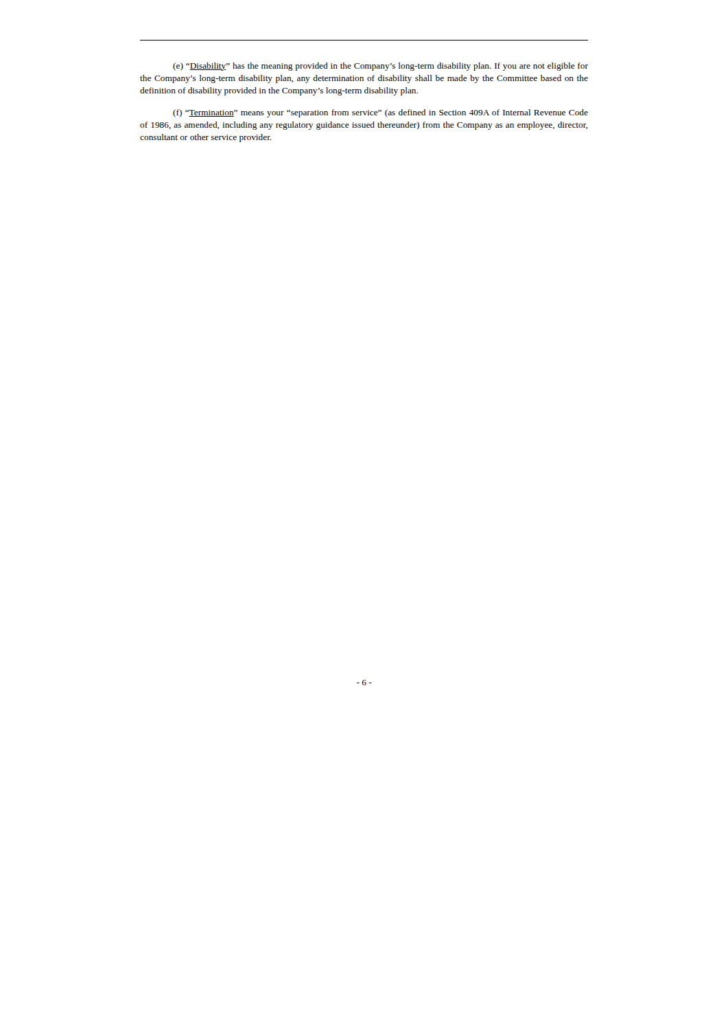(e) “Disability” has the meaning provided in the Company’s long-term disability plan. If you are not eligible for the Company’s long-term disability plan, any determination of disability shall be made by the Committee based on the definition of disability provided in the Company’s long-term disability plan.
(f) “Termination” means your “separation from service” (as defined in Section 409A of Internal Revenue Code of 1986, as amended, including any regulatory guidance issued thereunder) from the Company as an employee, director, consultant or other service provider.
- 6 -